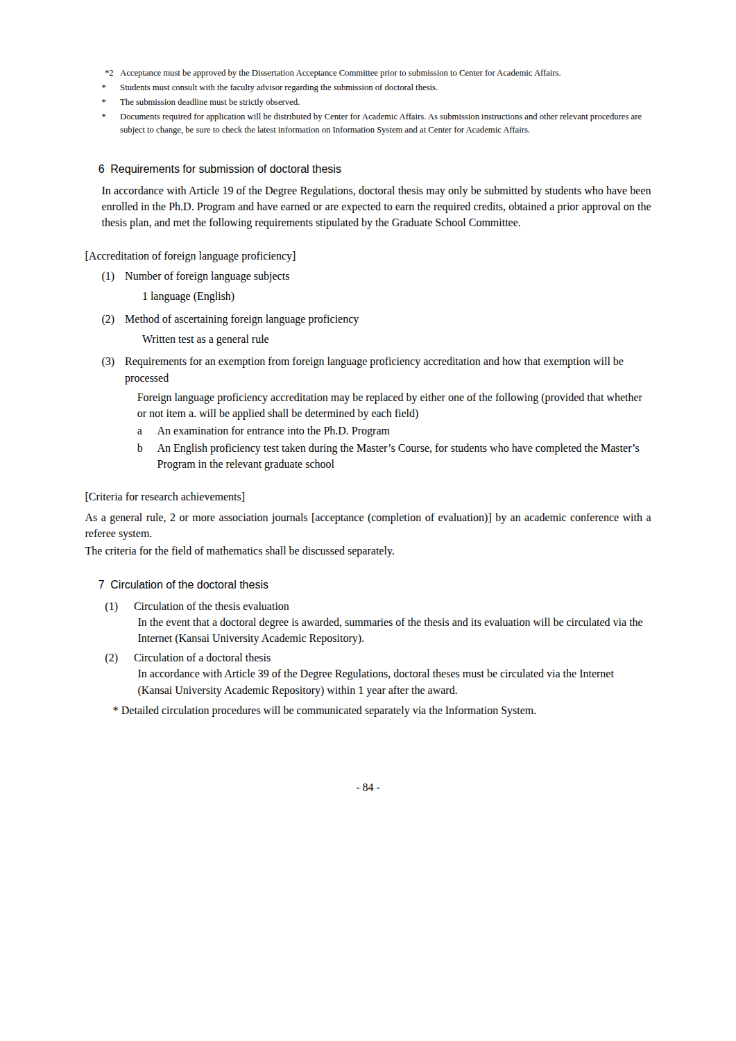*2 Acceptance must be approved by the Dissertation Acceptance Committee prior to submission to Center for Academic Affairs.
*Students must consult with the faculty advisor regarding the submission of doctoral thesis.
*The submission deadline must be strictly observed.
*Documents required for application will be distributed by Center for Academic Affairs. As submission instructions and other relevant procedures are subject to change, be sure to check the latest information on Information System and at Center for Academic Affairs.
6 Requirements for submission of doctoral thesis
In accordance with Article 19 of the Degree Regulations, doctoral thesis may only be submitted by students who have been enrolled in the Ph.D. Program and have earned or are expected to earn the required credits, obtained a prior approval on the thesis plan, and met the following requirements stipulated by the Graduate School Committee.
[Accreditation of foreign language proficiency]
(1) Number of foreign language subjects
1 language (English)
(2) Method of ascertaining foreign language proficiency
Written test as a general rule
(3) Requirements for an exemption from foreign language proficiency accreditation and how that exemption will be processed
Foreign language proficiency accreditation may be replaced by either one of the following (provided that whether or not item a. will be applied shall be determined by each field)
aAn examination for entrance into the Ph.D. Program
bAn English proficiency test taken during the Master’s Course, for students who have completed the Master’s Program in the relevant graduate school
[Criteria for research achievements]
As a general rule, 2 or more association journals [acceptance (completion of evaluation)] by an academic conference with a referee system.
The criteria for the field of mathematics shall be discussed separately.
7 Circulation of the doctoral thesis
(1) Circulation of the thesis evaluation In the event that a doctoral degree is awarded, summaries of the thesis and its evaluation will be circulated via the Internet (Kansai University Academic Repository).
(2) Circulation of a doctoral thesis In accordance with Article 39 of the Degree Regulations, doctoral theses must be circulated via the Internet (Kansai University Academic Repository) within 1 year after the award.
* Detailed circulation procedures will be communicated separately via the Information System.
- 84 -